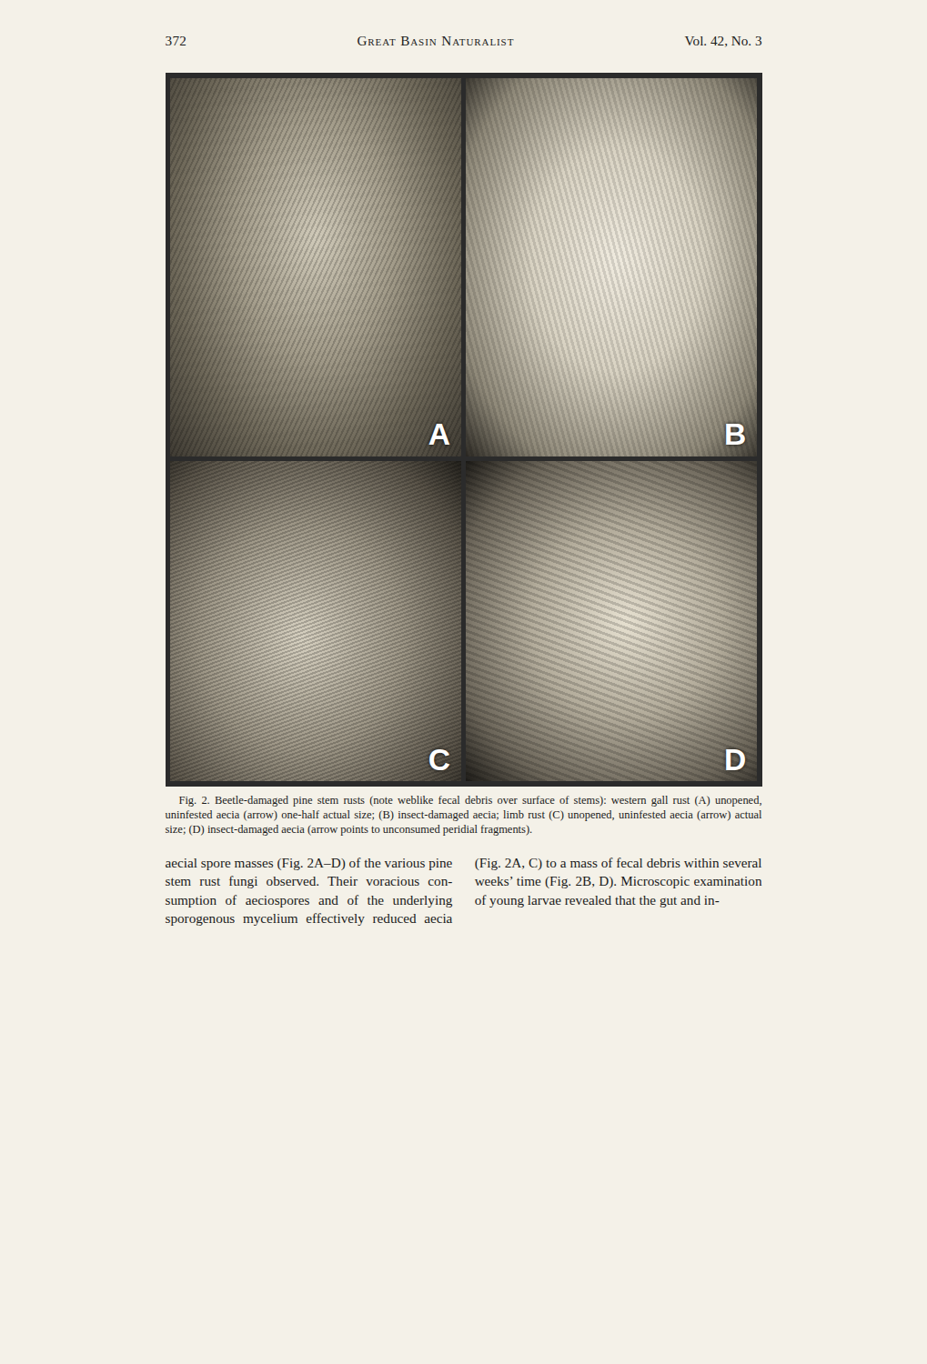372 Great Basin Naturalist Vol. 42, No. 3
A
B
C
D
Fig. 2. Beetle-damaged pine stem rusts (note weblike fecal debris over surface of stems): western gall rust (A) unopened, uninfested aecia (arrow) one-half actual size; (B) insect-damaged aecia; limb rust (C) unopened, uninfested aecia (arrow) actual size; (D) insect-damaged aecia (arrow points to unconsumed peridial fragments).
aecial spore masses (Fig. 2A–D) of the various pine stem rust fungi observed. Their voracious consumption of aeciospores and of the underlying sporogenous mycelium effectively reduced aecia (Fig. 2A, C) to a mass of fecal debris within several weeks’ time (Fig. 2B, D). Microscopic examination of young larvae revealed that the gut and in-